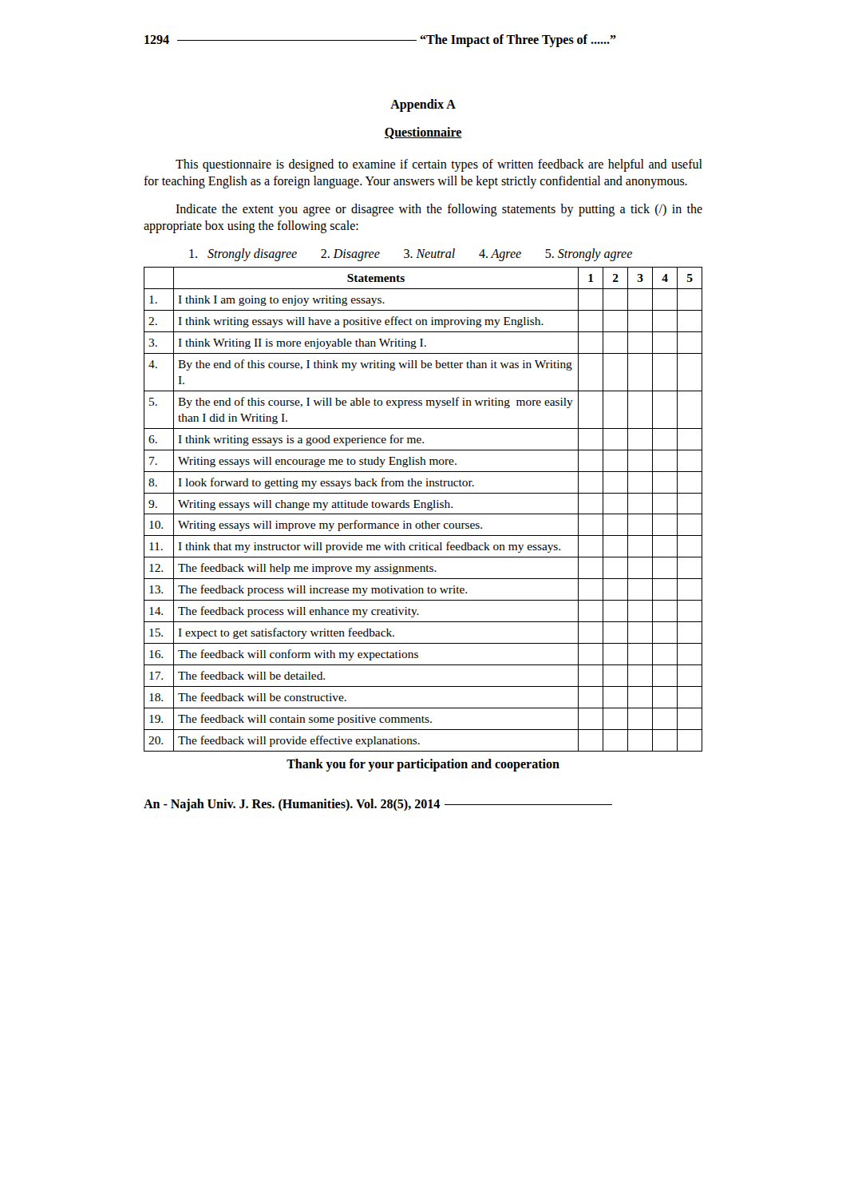1294 “The Impact of Three Types of ......”
Appendix A
Questionnaire
This questionnaire is designed to examine if certain types of written feedback are helpful and useful for teaching English as a foreign language. Your answers will be kept strictly confidential and anonymous.
Indicate the extent you agree or disagree with the following statements by putting a tick (/) in the appropriate box using the following scale:
1. Strongly disagree 2. Disagree 3. Neutral 4. Agree 5. Strongly agree
| | Statements | 1 | 2 | 3 | 4 | 5 |
| --- | --- | --- | --- | --- | --- | --- |
| 1. | I think I am going to enjoy writing essays. | | | | | |
| 2. | I think writing essays will have a positive effect on improving my English. | | | | | |
| 3. | I think Writing II is more enjoyable than Writing I. | | | | | |
| 4. | By the end of this course, I think my writing will be better than it was in Writing I. | | | | | |
| 5. | By the end of this course, I will be able to express myself in writing more easily than I did in Writing I. | | | | | |
| 6. | I think writing essays is a good experience for me. | | | | | |
| 7. | Writing essays will encourage me to study English more. | | | | | |
| 8. | I look forward to getting my essays back from the instructor. | | | | | |
| 9. | Writing essays will change my attitude towards English. | | | | | |
| 10. | Writing essays will improve my performance in other courses. | | | | | |
| 11. | I think that my instructor will provide me with critical feedback on my essays. | | | | | |
| 12. | The feedback will help me improve my assignments. | | | | | |
| 13. | The feedback process will increase my motivation to write. | | | | | |
| 14. | The feedback process will enhance my creativity. | | | | | |
| 15. | I expect to get satisfactory written feedback. | | | | | |
| 16. | The feedback will conform with my expectations | | | | | |
| 17. | The feedback will be detailed. | | | | | |
| 18. | The feedback will be constructive. | | | | | |
| 19. | The feedback will contain some positive comments. | | | | | |
| 20. | The feedback will provide effective explanations. | | | | | |
Thank you for your participation and cooperation
An - Najah Univ. J. Res. (Humanities). Vol. 28(5), 2014